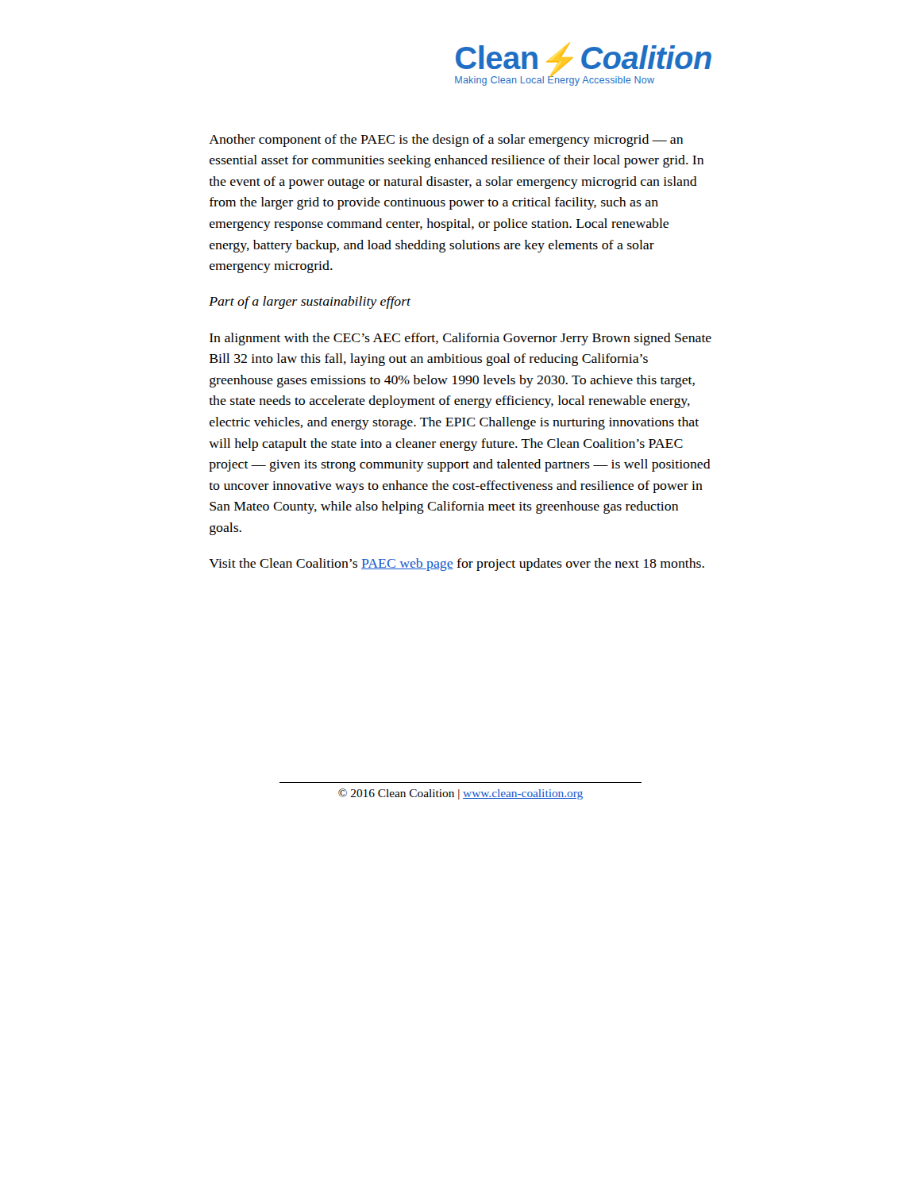Clean⚡Coalition
Making Clean Local Energy Accessible Now
Another component of the PAEC is the design of a solar emergency microgrid — an essential asset for communities seeking enhanced resilience of their local power grid. In the event of a power outage or natural disaster, a solar emergency microgrid can island from the larger grid to provide continuous power to a critical facility, such as an emergency response command center, hospital, or police station. Local renewable energy, battery backup, and load shedding solutions are key elements of a solar emergency microgrid.
Part of a larger sustainability effort
In alignment with the CEC’s AEC effort, California Governor Jerry Brown signed Senate Bill 32 into law this fall, laying out an ambitious goal of reducing California’s greenhouse gases emissions to 40% below 1990 levels by 2030. To achieve this target, the state needs to accelerate deployment of energy efficiency, local renewable energy, electric vehicles, and energy storage. The EPIC Challenge is nurturing innovations that will help catapult the state into a cleaner energy future. The Clean Coalition’s PAEC project — given its strong community support and talented partners — is well positioned to uncover innovative ways to enhance the cost-effectiveness and resilience of power in San Mateo County, while also helping California meet its greenhouse gas reduction goals.
Visit the Clean Coalition’s PAEC web page for project updates over the next 18 months.
© 2016 Clean Coalition | www.clean-coalition.org